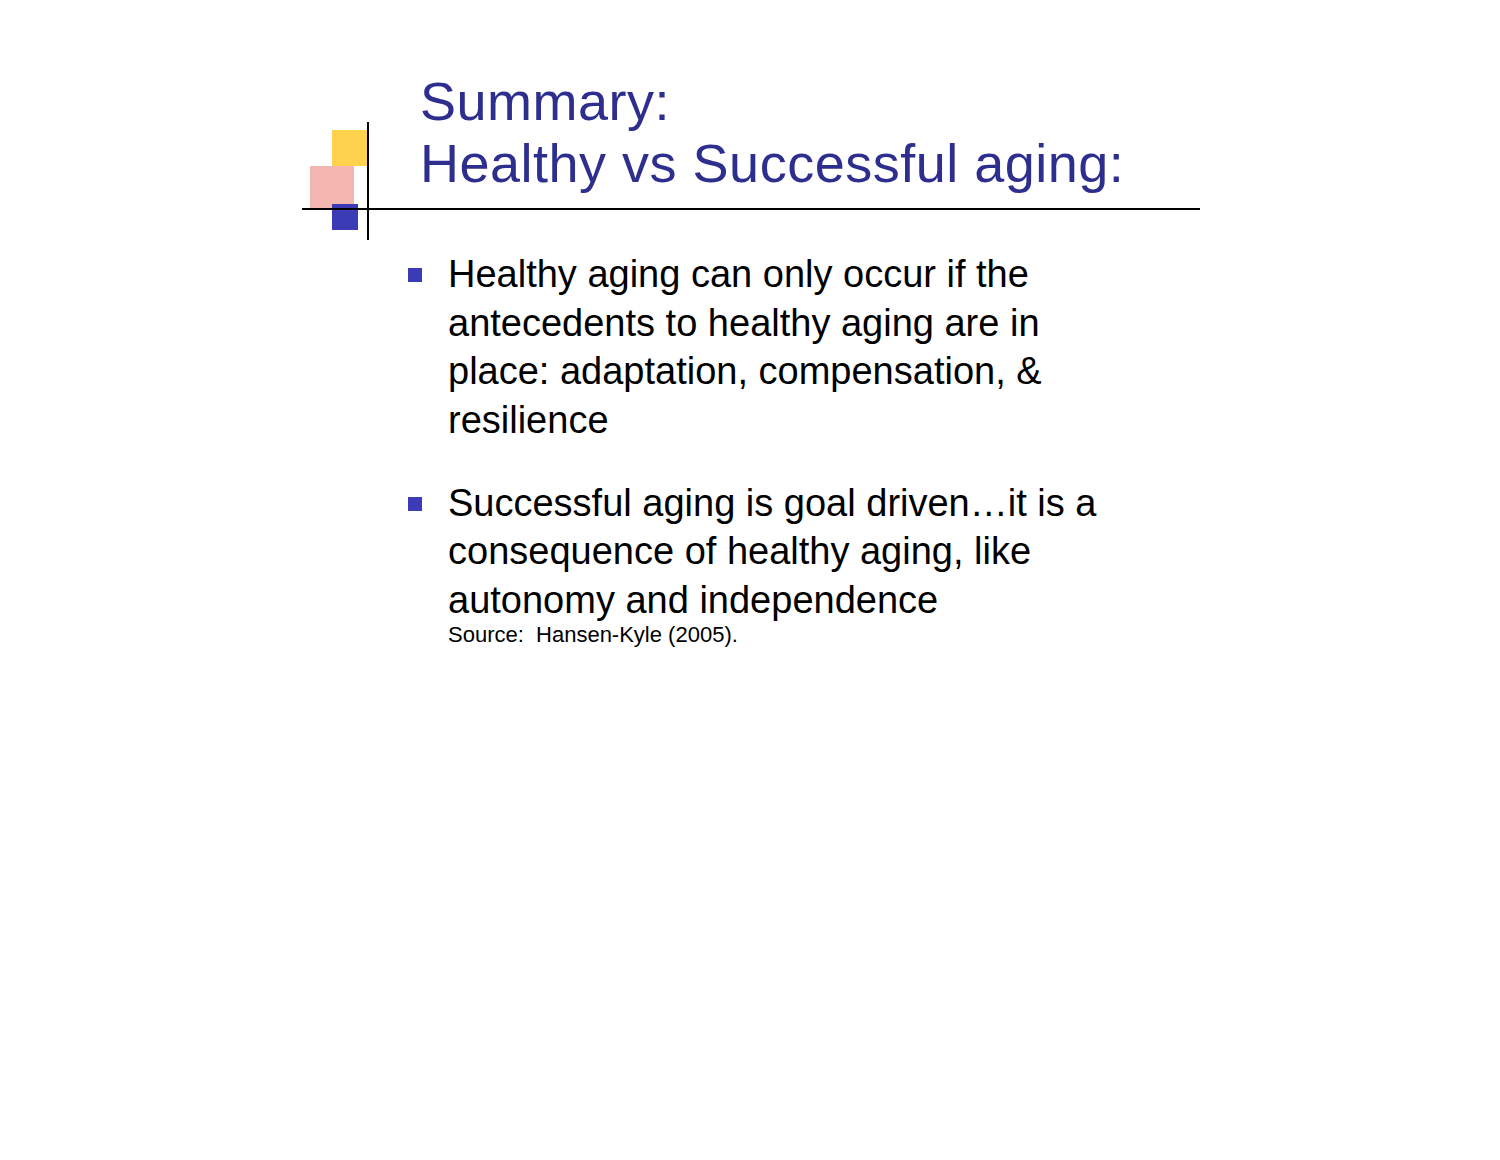Summary:
Healthy vs Successful aging:
Healthy aging can only occur if the antecedents to healthy aging are in place: adaptation, compensation, & resilience
Successful aging is goal driven…it is a consequence of healthy aging, like autonomy and independence
Source: Hansen-Kyle (2005).